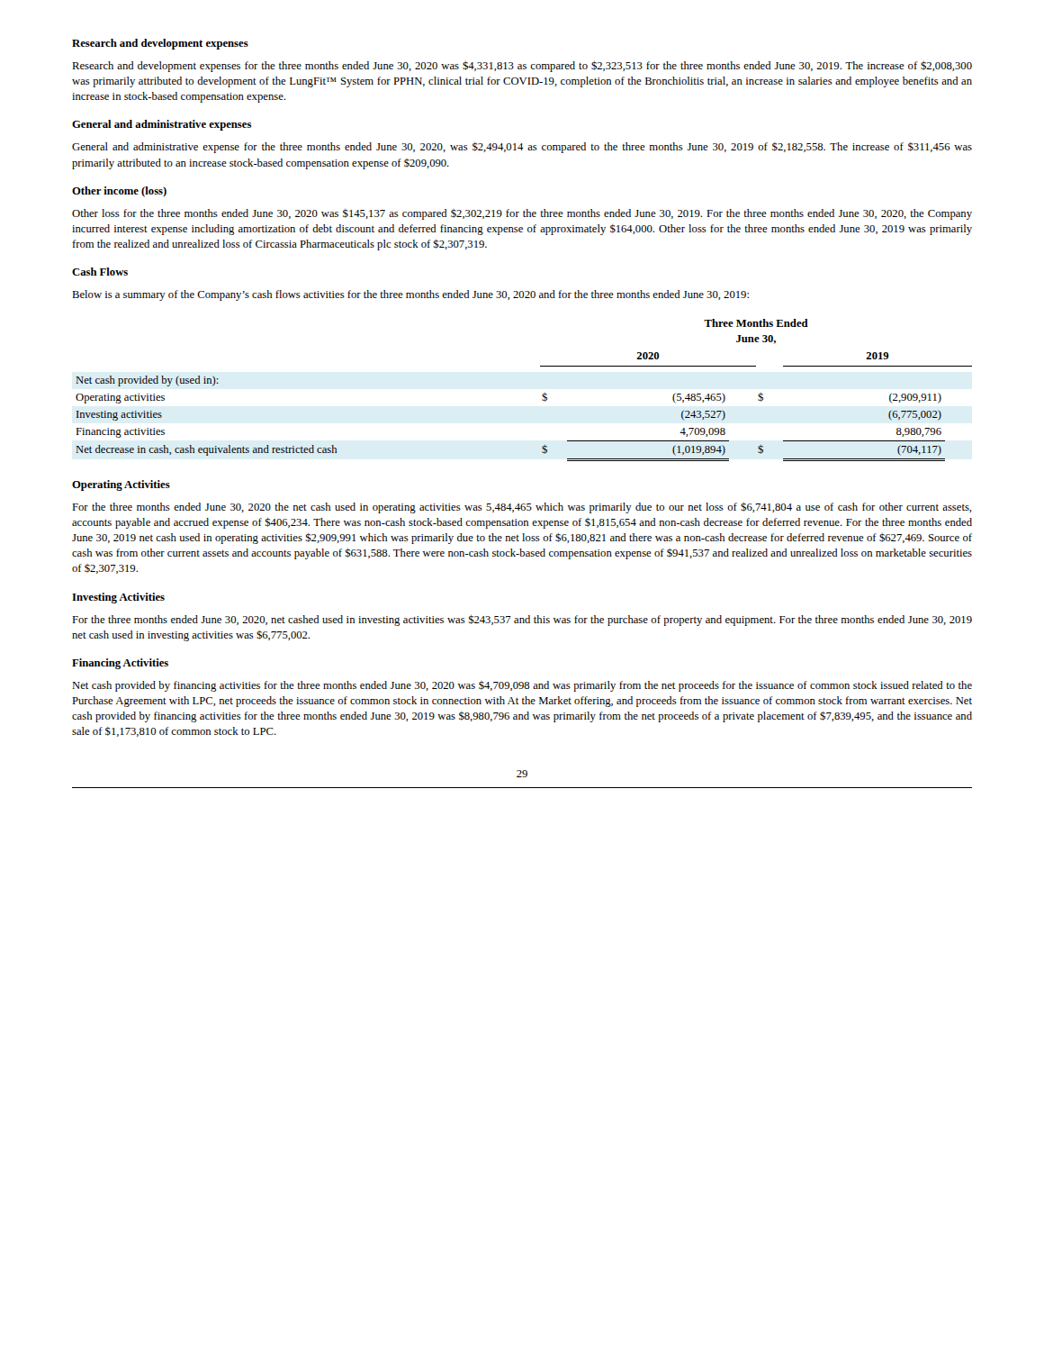Research and development expenses
Research and development expenses for the three months ended June 30, 2020 was $4,331,813 as compared to $2,323,513 for the three months ended June 30, 2019. The increase of $2,008,300 was primarily attributed to development of the LungFit™ System for PPHN, clinical trial for COVID-19, completion of the Bronchiolitis trial, an increase in salaries and employee benefits and an increase in stock-based compensation expense.
General and administrative expenses
General and administrative expense for the three months ended June 30, 2020, was $2,494,014 as compared to the three months June 30, 2019 of $2,182,558. The increase of $311,456 was primarily attributed to an increase stock-based compensation expense of $209,090.
Other income (loss)
Other loss for the three months ended June 30, 2020 was $145,137 as compared $2,302,219 for the three months ended June 30, 2019. For the three months ended June 30, 2020, the Company incurred interest expense including amortization of debt discount and deferred financing expense of approximately $164,000. Other loss for the three months ended June 30, 2019 was primarily from the realized and unrealized loss of Circassia Pharmaceuticals plc stock of $2,307,319.
Cash Flows
Below is a summary of the Company’s cash flows activities for the three months ended June 30, 2020 and for the three months ended June 30, 2019:
| | Three Months Ended June 30, |
| | 2020 | | 2019 |
| Net cash provided by (used in): | | | | | | |
| Operating activities | $ | (5,485,465) | | $ | (2,909,911) | |
| Investing activities | | (243,527) | | | (6,775,002) | |
| Financing activities | | 4,709,098 | | | 8,980,796 | |
| Net decrease in cash, cash equivalents and restricted cash | $ | (1,019,894) | | $ | (704,117) | |
Operating Activities
For the three months ended June 30, 2020 the net cash used in operating activities was 5,484,465 which was primarily due to our net loss of $6,741,804 a use of cash for other current assets, accounts payable and accrued expense of $406,234. There was non-cash stock-based compensation expense of $1,815,654 and non-cash decrease for deferred revenue. For the three months ended June 30, 2019 net cash used in operating activities $2,909,991 which was primarily due to the net loss of $6,180,821 and there was a non-cash decrease for deferred revenue of $627,469. Source of cash was from other current assets and accounts payable of $631,588. There were non-cash stock-based compensation expense of $941,537 and realized and unrealized loss on marketable securities of $2,307,319.
Investing Activities
For the three months ended June 30, 2020, net cashed used in investing activities was $243,537 and this was for the purchase of property and equipment. For the three months ended June 30, 2019 net cash used in investing activities was $6,775,002.
Financing Activities
Net cash provided by financing activities for the three months ended June 30, 2020 was $4,709,098 and was primarily from the net proceeds for the issuance of common stock issued related to the Purchase Agreement with LPC, net proceeds the issuance of common stock in connection with At the Market offering, and proceeds from the issuance of common stock from warrant exercises. Net cash provided by financing activities for the three months ended June 30, 2019 was $8,980,796 and was primarily from the net proceeds of a private placement of $7,839,495, and the issuance and sale of $1,173,810 of common stock to LPC.
29